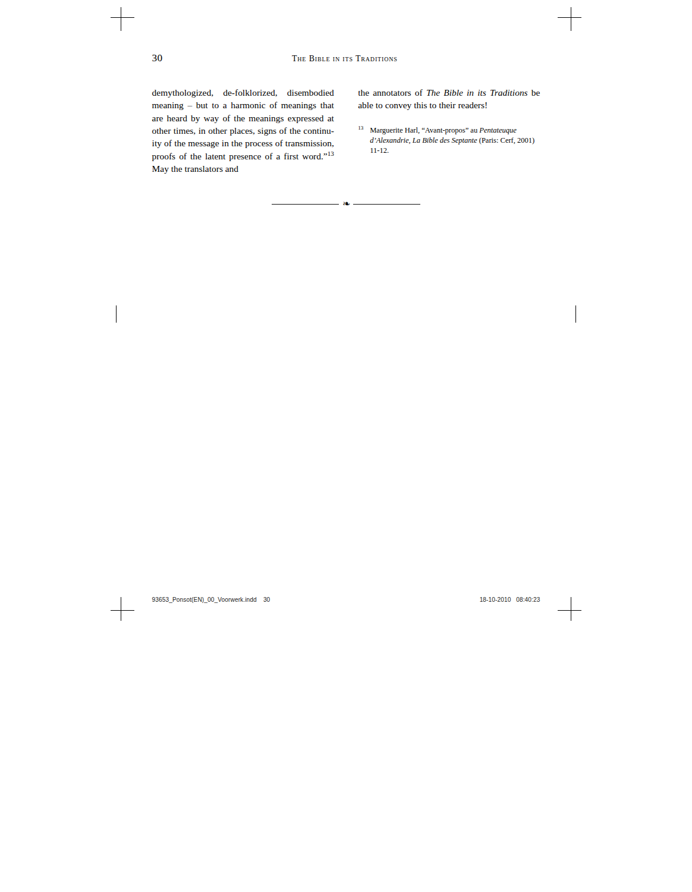30
The Bible in its Traditions
demythologized, de-folklorized, disembodied meaning – but to a harmonic of meanings that are heard by way of the meanings expressed at other times, in other places, signs of the continuity of the message in the process of transmission, proofs of the latent presence of a first word.”13 May the translators and
the annotators of The Bible in its Traditions be able to convey this to their readers!
13
Marguerite Harl, “Avant-propos” au Pentateuque d’Alexandrie, La Bible des Septante (Paris: Cerf, 2001) 11-12.
❧
93653_Ponsot(EN)_00_Voorwerk.indd 30
18-10-2010 08:40:23